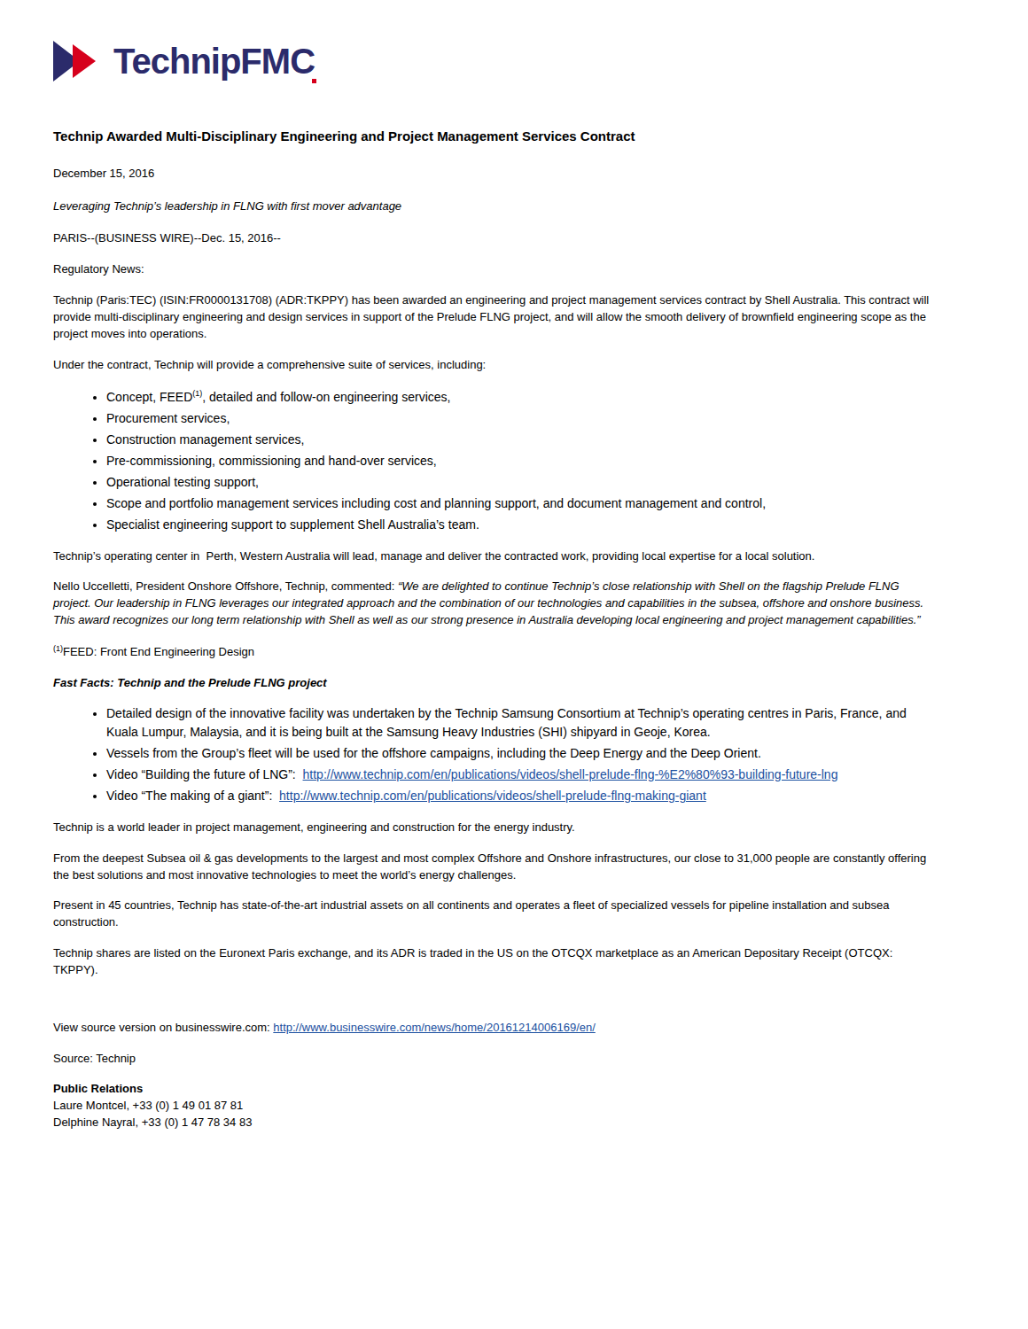TechnipFMC
Technip Awarded Multi-Disciplinary Engineering and Project Management Services Contract
December 15, 2016
Leveraging Technip’s leadership in FLNG with first mover advantage
PARIS--(BUSINESS WIRE)--Dec. 15, 2016--
Regulatory News:
Technip (Paris:TEC) (ISIN:FR0000131708) (ADR:TKPPY) has been awarded an engineering and project management services contract by Shell Australia. This contract will provide multi-disciplinary engineering and design services in support of the Prelude FLNG project, and will allow the smooth delivery of brownfield engineering scope as the project moves into operations.
Under the contract, Technip will provide a comprehensive suite of services, including:
Concept, FEED(1), detailed and follow-on engineering services,
Procurement services,
Construction management services,
Pre-commissioning, commissioning and hand-over services,
Operational testing support,
Scope and portfolio management services including cost and planning support, and document management and control,
Specialist engineering support to supplement Shell Australia’s team.
Technip’s operating center in Perth, Western Australia will lead, manage and deliver the contracted work, providing local expertise for a local solution.
Nello Uccelletti, President Onshore Offshore, Technip, commented: “We are delighted to continue Technip’s close relationship with Shell on the flagship Prelude FLNG project. Our leadership in FLNG leverages our integrated approach and the combination of our technologies and capabilities in the subsea, offshore and onshore business. This award recognizes our long term relationship with Shell as well as our strong presence in Australia developing local engineering and project management capabilities.”
(1)FEED: Front End Engineering Design
Fast Facts: Technip and the Prelude FLNG project
Detailed design of the innovative facility was undertaken by the Technip Samsung Consortium at Technip’s operating centres in Paris, France, and Kuala Lumpur, Malaysia, and it is being built at the Samsung Heavy Industries (SHI) shipyard in Geoje, Korea.
Vessels from the Group’s fleet will be used for the offshore campaigns, including the Deep Energy and the Deep Orient.
Video “Building the future of LNG”: http://www.technip.com/en/publications/videos/shell-prelude-flng-%E2%80%93-building-future-lng
Video “The making of a giant”: http://www.technip.com/en/publications/videos/shell-prelude-flng-making-giant
Technip is a world leader in project management, engineering and construction for the energy industry.
From the deepest Subsea oil & gas developments to the largest and most complex Offshore and Onshore infrastructures, our close to 31,000 people are constantly offering the best solutions and most innovative technologies to meet the world’s energy challenges.
Present in 45 countries, Technip has state-of-the-art industrial assets on all continents and operates a fleet of specialized vessels for pipeline installation and subsea construction.
Technip shares are listed on the Euronext Paris exchange, and its ADR is traded in the US on the OTCQX marketplace as an American Depositary Receipt (OTCQX: TKPPY).
View source version on businesswire.com: http://www.businesswire.com/news/home/20161214006169/en/
Source: Technip
Public Relations
Laure Montcel, +33 (0) 1 49 01 87 81
Delphine Nayral, +33 (0) 1 47 78 34 83